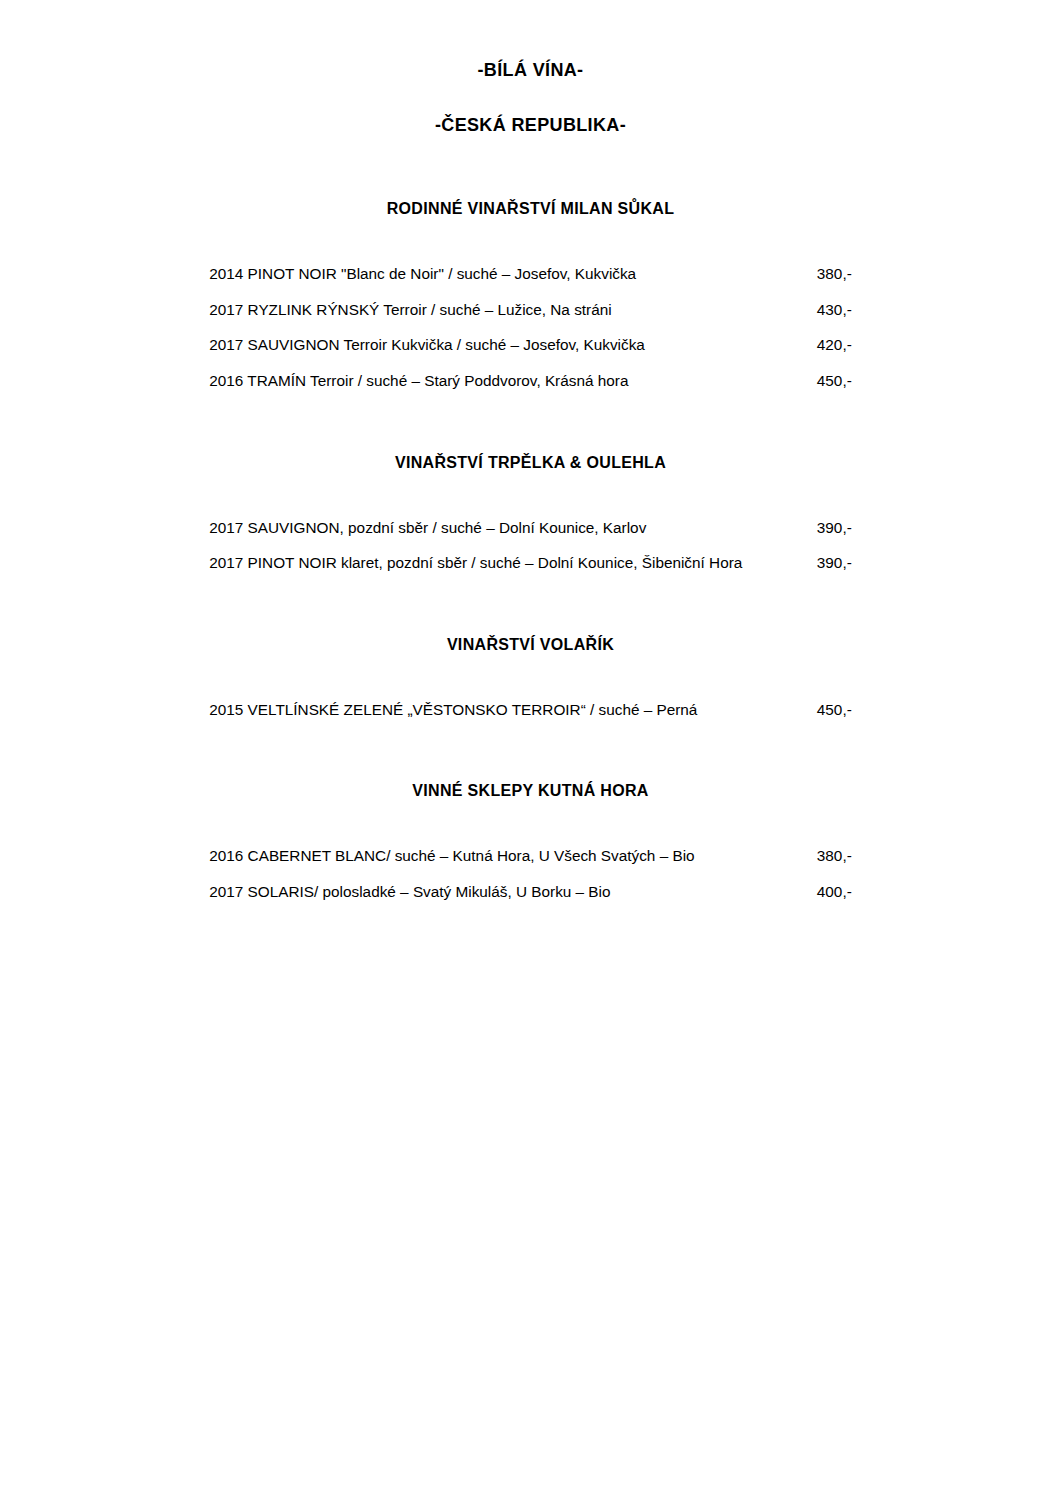-BÍLÁ VÍNA-
-ČESKÁ REPUBLIKA-
RODINNÉ VINAŘSTVÍ MILAN SŮKAL
| 2014 PINOT NOIR "Blanc de Noir" / suché – Josefov, Kukvička | 380,- |
| 2017 RYZLINK RÝNSKÝ Terroir / suché – Lužice, Na stráni | 430,- |
| 2017 SAUVIGNON Terroir Kukvička / suché – Josefov, Kukvička | 420,- |
| 2016 TRAMÍN Terroir / suché – Starý Poddvorov, Krásná hora | 450,- |
VINAŘSTVÍ TRPĚLKA & OULEHLA
| 2017 SAUVIGNON, pozdní sběr / suché – Dolní Kounice, Karlov | 390,- |
| 2017 PINOT NOIR klaret, pozdní sběr / suché – Dolní Kounice, Šibeniční Hora | 390,- |
VINAŘSTVÍ VOLAŘÍK
| 2015 VELTLÍNSKÉ ZELENÉ „VĚSTONSKO TERROIR“ / suché – Perná | 450,- |
VINNÉ SKLEPY KUTNÁ HORA
| 2016 CABERNET BLANC/ suché – Kutná Hora, U Všech Svatých – Bio | 380,- |
| 2017 SOLARIS/ polosladké – Svatý Mikuláš, U Borku – Bio | 400,- |